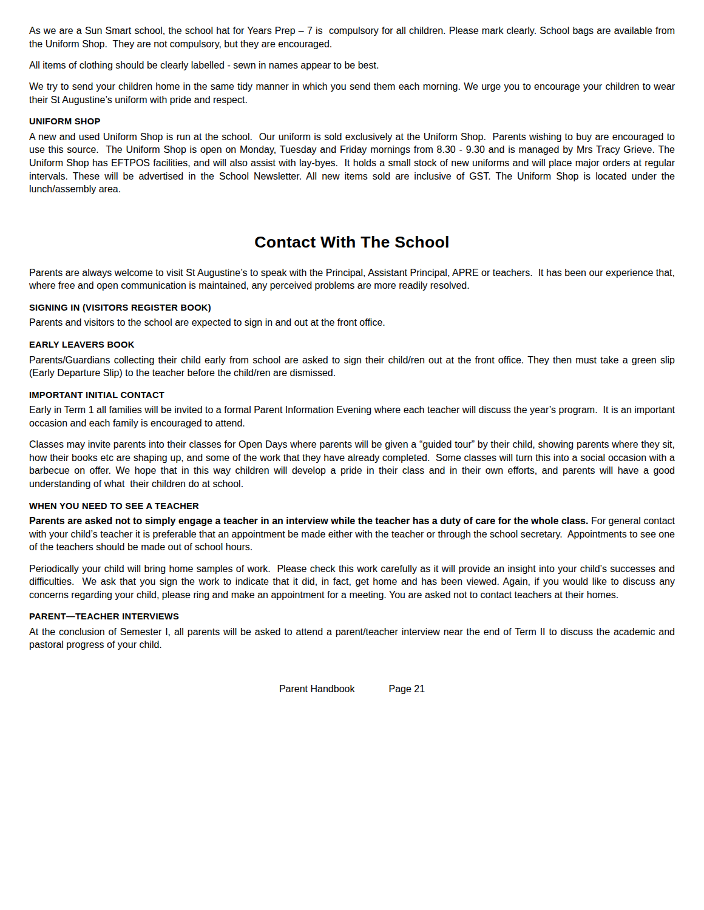As we are a Sun Smart school, the school hat for Years Prep – 7 is compulsory for all children. Please mark clearly. School bags are available from the Uniform Shop. They are not compulsory, but they are encouraged.
All items of clothing should be clearly labelled - sewn in names appear to be best.
We try to send your children home in the same tidy manner in which you send them each morning. We urge you to encourage your children to wear their St Augustine’s uniform with pride and respect.
Uniform Shop
A new and used Uniform Shop is run at the school. Our uniform is sold exclusively at the Uniform Shop. Parents wishing to buy are encouraged to use this source. The Uniform Shop is open on Monday, Tuesday and Friday mornings from 8.30 - 9.30 and is managed by Mrs Tracy Grieve. The Uniform Shop has EFTPOS facilities, and will also assist with lay-byes. It holds a small stock of new uniforms and will place major orders at regular intervals. These will be advertised in the School Newsletter. All new items sold are inclusive of GST. The Uniform Shop is located under the lunch/assembly area.
Contact With The School
Parents are always welcome to visit St Augustine’s to speak with the Principal, Assistant Principal, APRE or teachers. It has been our experience that, where free and open communication is maintained, any perceived problems are more readily resolved.
Signing In (Visitors Register Book)
Parents and visitors to the school are expected to sign in and out at the front office.
Early Leavers Book
Parents/Guardians collecting their child early from school are asked to sign their child/ren out at the front office. They then must take a green slip (Early Departure Slip) to the teacher before the child/ren are dismissed.
Important initial contact
Early in Term 1 all families will be invited to a formal Parent Information Evening where each teacher will discuss the year’s program. It is an important occasion and each family is encouraged to attend.
Classes may invite parents into their classes for Open Days where parents will be given a “guided tour” by their child, showing parents where they sit, how their books etc are shaping up, and some of the work that they have already completed. Some classes will turn this into a social occasion with a barbecue on offer. We hope that in this way children will develop a pride in their class and in their own efforts, and parents will have a good understanding of what their children do at school.
When You Need To See a Teacher
Parents are asked not to simply engage a teacher in an interview while the teacher has a duty of care for the whole class. For general contact with your child’s teacher it is preferable that an appointment be made either with the teacher or through the school secretary. Appointments to see one of the teachers should be made out of school hours.
Periodically your child will bring home samples of work. Please check this work carefully as it will provide an insight into your child’s successes and difficulties. We ask that you sign the work to indicate that it did, in fact, get home and has been viewed. Again, if you would like to discuss any concerns regarding your child, please ring and make an appointment for a meeting. You are asked not to contact teachers at their homes.
Parent—teacher Interviews
At the conclusion of Semester I, all parents will be asked to attend a parent/teacher interview near the end of Term II to discuss the academic and pastoral progress of your child.
Parent HandbookPage 21